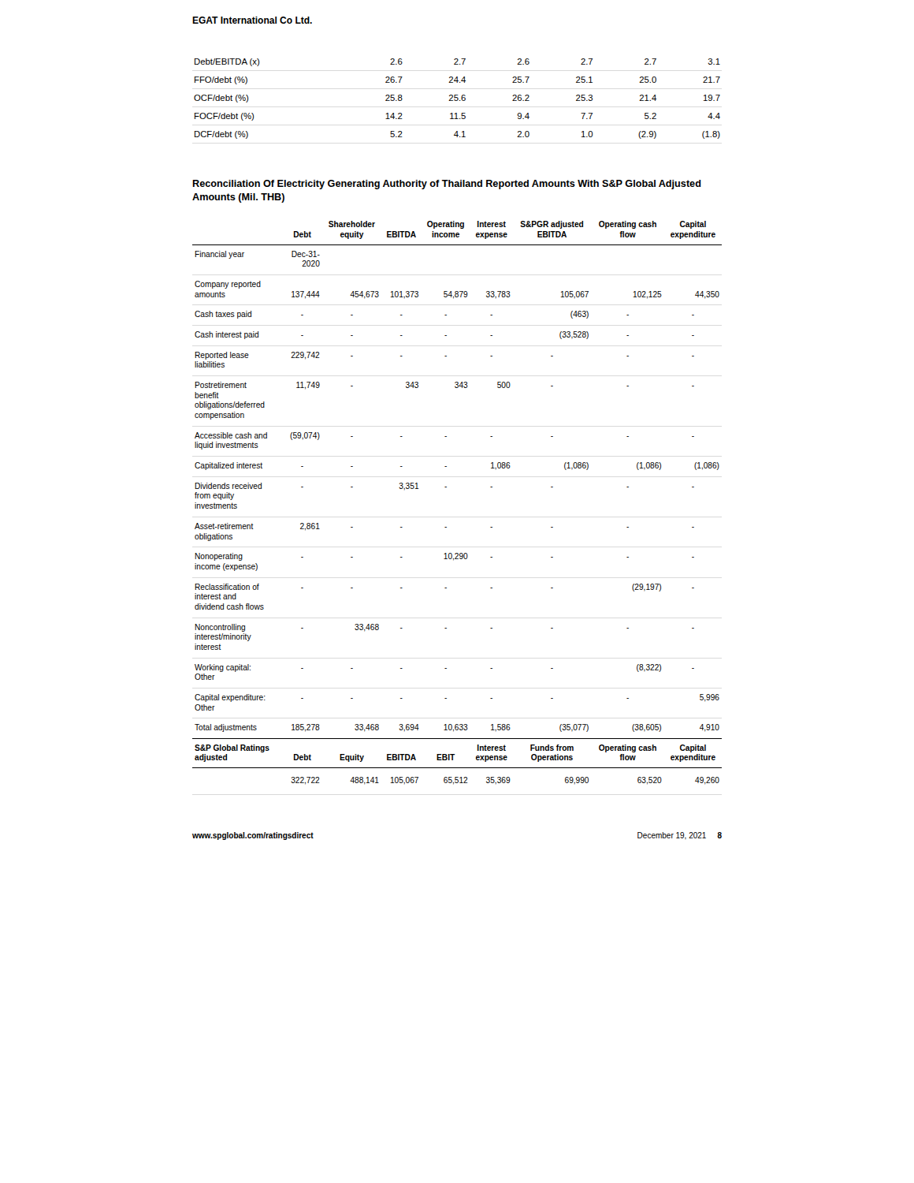EGAT International Co Ltd.
| Debt/EBITDA (x) | 2.6 | 2.7 | 2.6 | 2.7 | 2.7 | 3.1 |
| FFO/debt (%) | 26.7 | 24.4 | 25.7 | 25.1 | 25.0 | 21.7 |
| OCF/debt (%) | 25.8 | 25.6 | 26.2 | 25.3 | 21.4 | 19.7 |
| FOCF/debt (%) | 14.2 | 11.5 | 9.4 | 7.7 | 5.2 | 4.4 |
| DCF/debt (%) | 5.2 | 4.1 | 2.0 | 1.0 | (2.9) | (1.8) |
Reconciliation Of Electricity Generating Authority of Thailand Reported Amounts With S&P Global Adjusted Amounts (Mil. THB)
| | Debt | Shareholder equity | EBITDA | Operating income | Interest expense | S&PGR adjusted EBITDA | Operating cash flow | Capital expenditure |
| --- | --- | --- | --- | --- | --- | --- | --- | --- |
| Financial year | Dec-31- 2020 | | | | | | | |
| Company reported amounts | 137,444 | 454,673 | 101,373 | 54,879 | 33,783 | 105,067 | 102,125 | 44,350 |
| Cash taxes paid | - | - | - | - | - | (463) | - | - |
| Cash interest paid | - | - | - | - | - | (33,528) | - | - |
| Reported lease liabilities | 229,742 | - | - | - | - | - | - | - |
| Postretirement benefit obligations/deferred compensation | 11,749 | - | 343 | 343 | 500 | - | - | - |
| Accessible cash and liquid investments | (59,074) | - | - | - | - | - | - | - |
| Capitalized interest | - | - | - | - | 1,086 | (1,086) | (1,086) | (1,086) |
| Dividends received from equity investments | - | - | 3,351 | - | - | - | - | - |
| Asset-retirement obligations | 2,861 | - | - | - | - | - | - | - |
| Nonoperating income (expense) | - | - | - | 10,290 | - | - | - | - |
| Reclassification of interest and dividend cash flows | - | - | - | - | - | - | (29,197) | - |
| Noncontrolling interest/minority interest | - | 33,468 | - | - | - | - | - | - |
| Working capital: Other | - | - | - | - | - | - | (8,322) | - |
| Capital expenditure: Other | - | - | - | - | - | - | - | 5,996 |
| Total adjustments | 185,278 | 33,468 | 3,694 | 10,633 | 1,586 | (35,077) | (38,605) | 4,910 |
| S&P Global Ratings adjusted | Debt | Equity | EBITDA | EBIT | Interest expense | Funds from Operations | Operating cash flow | Capital expenditure |
| | 322,722 | 488,141 | 105,067 | 65,512 | 35,369 | 69,990 | 63,520 | 49,260 |
www.spglobal.com/ratingsdirect
December 19, 20218